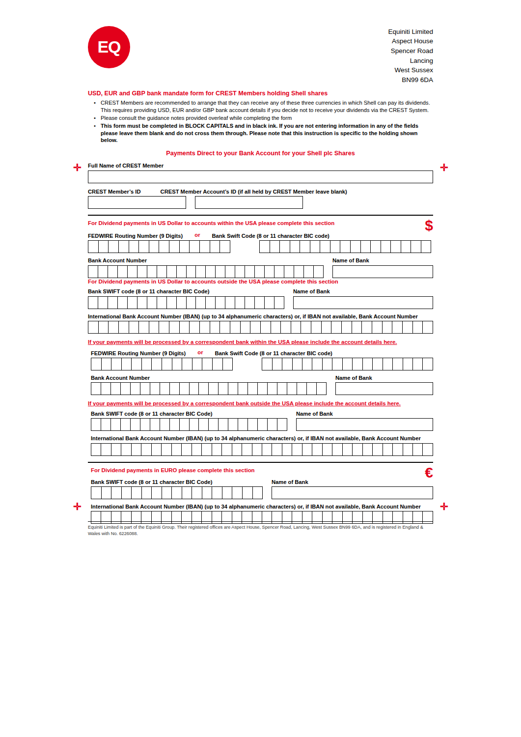✛ ✛ ✛ ✛
EQ
Equiniti Limited
Aspect House
Spencer Road
Lancing
West Sussex
BN99 6DA
USD, EUR and GBP bank mandate form for CREST Members holding Shell shares
CREST Members are recommended to arrange that they can receive any of these three currencies in which Shell can pay its dividends. This requires providing USD, EUR and/or GBP bank account details if you decide not to receive your dividends via the CREST System.
Please consult the guidance notes provided overleaf while completing the form
This form must be completed in BLOCK CAPITALS and in black ink. If you are not entering information in any of the fields please leave them blank and do not cross them through. Please note that this instruction is specific to the holding shown below.
Payments Direct to your Bank Account for your Shell plc Shares
Full Name of CREST Member
CREST Member’s ID
CREST Member Account’s ID (if all held by CREST Member leave blank)
For Dividend payments in US Dollar to accounts within the USA please complete this section
$
FEDWIRE Routing Number (9 Digits)
or
Bank Swift Code (8 or 11 character BIC code)
or
Bank Account Number
Name of Bank
For Dividend payments in US Dollar to accounts outside the USA please complete this section
Bank SWIFT code (8 or 11 character BIC Code)
Name of Bank
International Bank Account Number (IBAN) (up to 34 alphanumeric characters) or, if IBAN not available, Bank Account Number
If your payments will be processed by a correspondent bank within the USA please include the account details here.
FEDWIRE Routing Number (9 Digits)
or
Bank Swift Code (8 or 11 character BIC code)
or
Bank Account Number
Name of Bank
If your payments will be processed by a correspondent bank outside the USA please include the account details here.
Bank SWIFT code (8 or 11 character BIC Code)
Name of Bank
International Bank Account Number (IBAN) (up to 34 alphanumeric characters) or, if IBAN not available, Bank Account Number
For Dividend payments in EURO please complete this section
€
Bank SWIFT code (8 or 11 character BIC Code)
Name of Bank
International Bank Account Number (IBAN) (up to 34 alphanumeric characters) or, if IBAN not available, Bank Account Number
Equiniti Limited is part of the Equiniti Group. Their registered offices are Aspect House, Spencer Road, Lancing, West Sussex BN99 6DA, and is registered in England & Wales with No. 6226088.